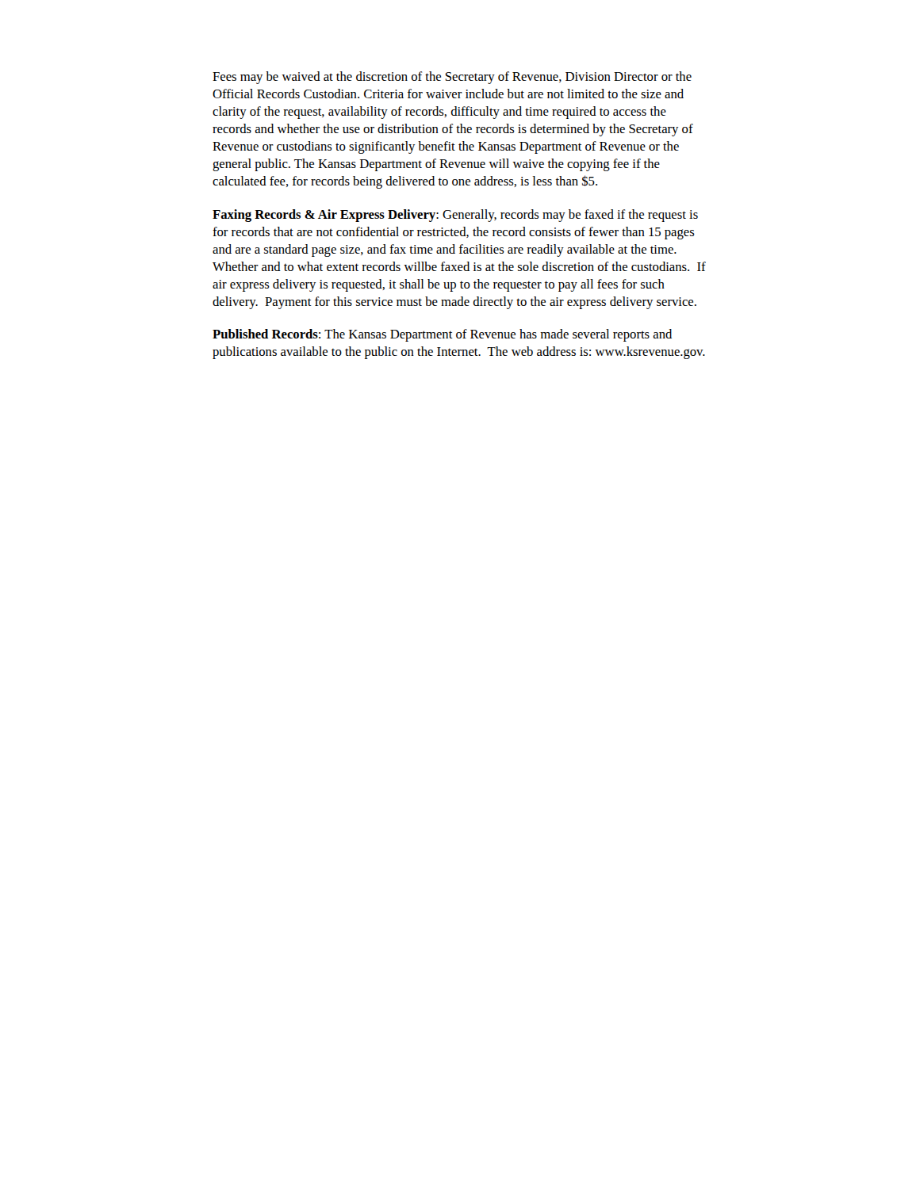Fees may be waived at the discretion of the Secretary of Revenue, Division Director or the Official Records Custodian. Criteria for waiver include but are not limited to the size and clarity of the request, availability of records, difficulty and time required to access the records and whether the use or distribution of the records is determined by the Secretary of Revenue or custodians to significantly benefit the Kansas Department of Revenue or the general public. The Kansas Department of Revenue will waive the copying fee if the calculated fee, for records being delivered to one address, is less than $5.
Faxing Records & Air Express Delivery: Generally, records may be faxed if the request is for records that are not confidential or restricted, the record consists of fewer than 15 pages and are a standard page size, and fax time and facilities are readily available at the time. Whether and to what extent records willbe faxed is at the sole discretion of the custodians. If air express delivery is requested, it shall be up to the requester to pay all fees for such delivery. Payment for this service must be made directly to the air express delivery service.
Published Records: The Kansas Department of Revenue has made several reports and publications available to the public on the Internet. The web address is: www.ksrevenue.gov.